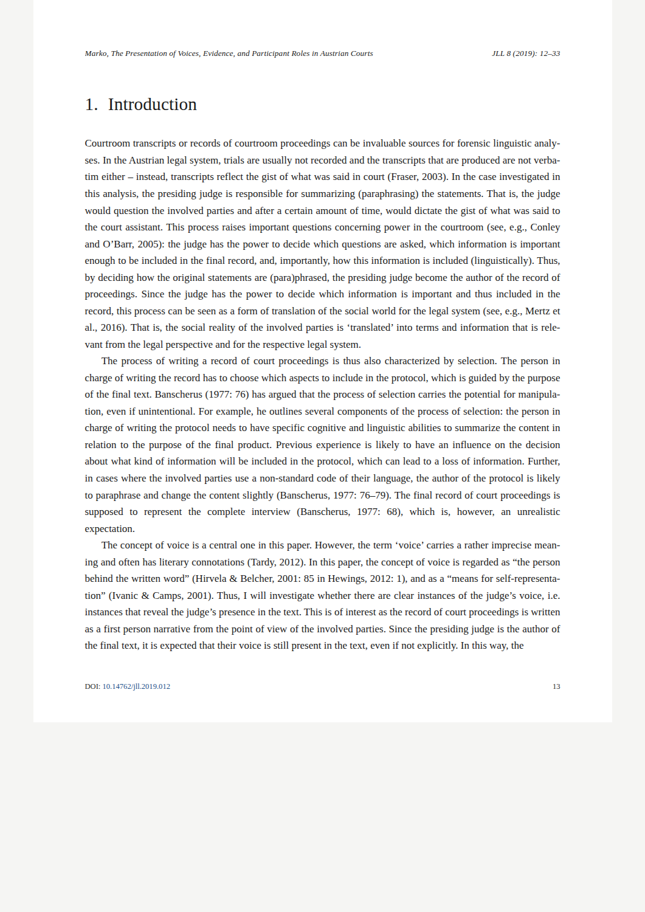Marko, The Presentation of Voices, Evidence, and Participant Roles in Austrian Courts JLL 8 (2019): 12–33
1. Introduction
Courtroom transcripts or records of courtroom proceedings can be invaluable sources for forensic linguistic analyses. In the Austrian legal system, trials are usually not recorded and the transcripts that are produced are not verbatim either – instead, transcripts reflect the gist of what was said in court (Fraser, 2003). In the case investigated in this analysis, the presiding judge is responsible for summarizing (paraphrasing) the statements. That is, the judge would question the involved parties and after a certain amount of time, would dictate the gist of what was said to the court assistant. This process raises important questions concerning power in the courtroom (see, e.g., Conley and O’Barr, 2005): the judge has the power to decide which questions are asked, which information is important enough to be included in the final record, and, importantly, how this information is included (linguistically). Thus, by deciding how the original statements are (para)phrased, the presiding judge become the author of the record of proceedings. Since the judge has the power to decide which information is important and thus included in the record, this process can be seen as a form of translation of the social world for the legal system (see, e.g., Mertz et al., 2016). That is, the social reality of the involved parties is ‘translated’ into terms and information that is relevant from the legal perspective and for the respective legal system.
The process of writing a record of court proceedings is thus also characterized by selection. The person in charge of writing the record has to choose which aspects to include in the protocol, which is guided by the purpose of the final text. Banscherus (1977: 76) has argued that the process of selection carries the potential for manipulation, even if unintentional. For example, he outlines several components of the process of selection: the person in charge of writing the protocol needs to have specific cognitive and linguistic abilities to summarize the content in relation to the purpose of the final product. Previous experience is likely to have an influence on the decision about what kind of information will be included in the protocol, which can lead to a loss of information. Further, in cases where the involved parties use a non-standard code of their language, the author of the protocol is likely to paraphrase and change the content slightly (Banscherus, 1977: 76–79). The final record of court proceedings is supposed to represent the complete interview (Banscherus, 1977: 68), which is, however, an unrealistic expectation.
The concept of voice is a central one in this paper. However, the term ‘voice’ carries a rather imprecise meaning and often has literary connotations (Tardy, 2012). In this paper, the concept of voice is regarded as “the person behind the written word” (Hirvela & Belcher, 2001: 85 in Hewings, 2012: 1), and as a “means for self-representation” (Ivanic & Camps, 2001). Thus, I will investigate whether there are clear instances of the judge’s voice, i.e. instances that reveal the judge’s presence in the text. This is of interest as the record of court proceedings is written as a first person narrative from the point of view of the involved parties. Since the presiding judge is the author of the final text, it is expected that their voice is still present in the text, even if not explicitly. In this way, the
DOI: 10.14762/jll.2019.012 13